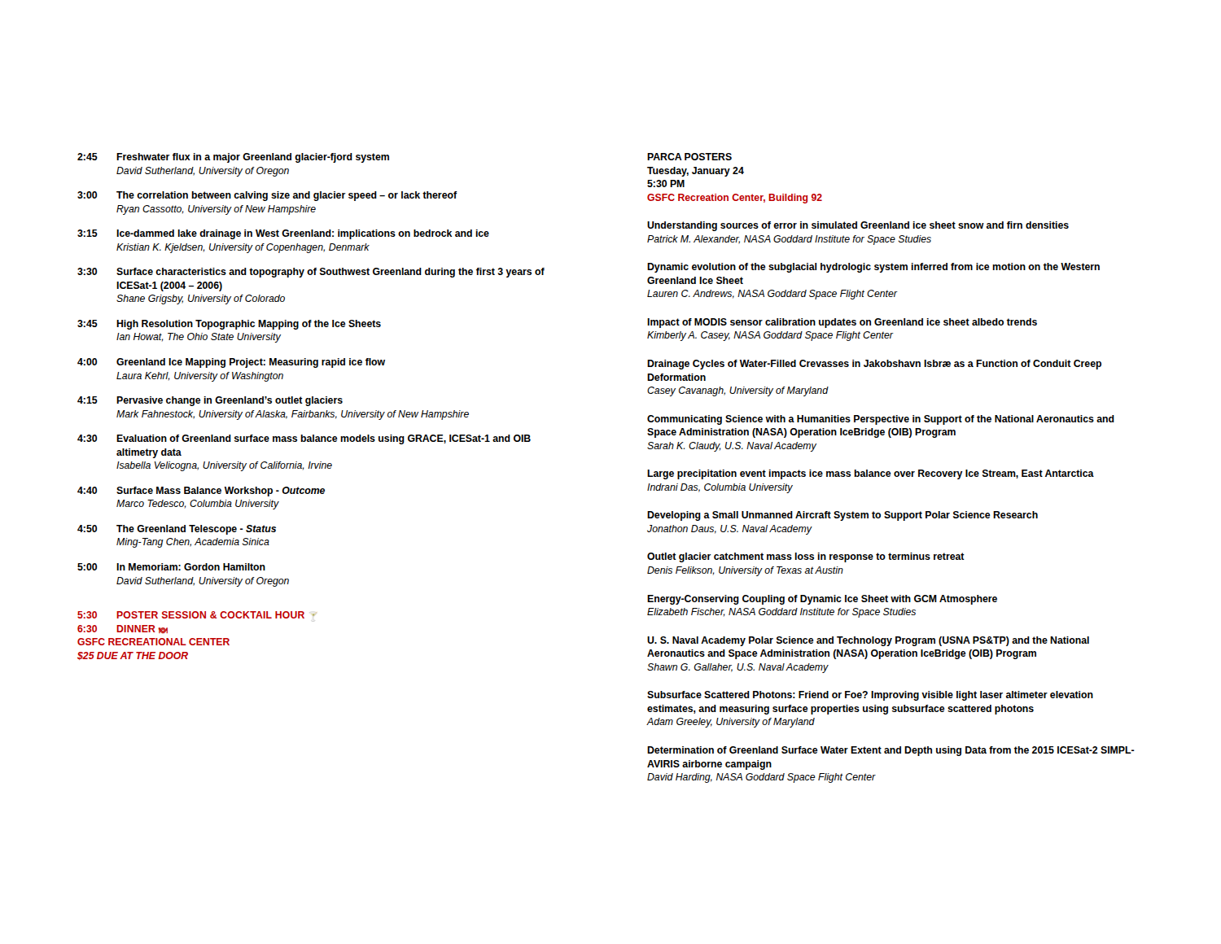2:45
Freshwater flux in a major Greenland glacier-fjord system
David Sutherland, University of Oregon
3:00
The correlation between calving size and glacier speed – or lack thereof
Ryan Cassotto, University of New Hampshire
3:15
Ice-dammed lake drainage in West Greenland: implications on bedrock and ice
Kristian K. Kjeldsen, University of Copenhagen, Denmark
3:30
Surface characteristics and topography of Southwest Greenland during the first 3 years of ICESat-1 (2004 – 2006)
Shane Grigsby, University of Colorado
3:45
High Resolution Topographic Mapping of the Ice Sheets
Ian Howat, The Ohio State University
4:00
Greenland Ice Mapping Project: Measuring rapid ice flow
Laura Kehrl, University of Washington
4:15
Pervasive change in Greenland’s outlet glaciers
Mark Fahnestock, University of Alaska, Fairbanks, University of New Hampshire
4:30
Evaluation of Greenland surface mass balance models using GRACE, ICESat-1 and OIB altimetry data
Isabella Velicogna, University of California, Irvine
4:40
Surface Mass Balance Workshop - Outcome
Marco Tedesco, Columbia University
4:50
The Greenland Telescope - Status
Ming-Tang Chen, Academia Sinica
5:00
In Memoriam: Gordon Hamilton
David Sutherland, University of Oregon
5:30
POSTER SESSION & COCKTAIL HOUR 🍸
6:30
DINNER 🍽
GSFC RECREATIONAL CENTER
$25 DUE AT THE DOOR
PARCA POSTERS
Tuesday, January 24
5:30 PM
GSFC Recreation Center, Building 92
Understanding sources of error in simulated Greenland ice sheet snow and firn densities
Patrick M. Alexander, NASA Goddard Institute for Space Studies
Dynamic evolution of the subglacial hydrologic system inferred from ice motion on the Western Greenland Ice Sheet
Lauren C. Andrews, NASA Goddard Space Flight Center
Impact of MODIS sensor calibration updates on Greenland ice sheet albedo trends
Kimberly A. Casey, NASA Goddard Space Flight Center
Drainage Cycles of Water-Filled Crevasses in Jakobshavn Isbræ as a Function of Conduit Creep Deformation
Casey Cavanagh, University of Maryland
Communicating Science with a Humanities Perspective in Support of the National Aeronautics and Space Administration (NASA) Operation IceBridge (OIB) Program
Sarah K. Claudy, U.S. Naval Academy
Large precipitation event impacts ice mass balance over Recovery Ice Stream, East Antarctica
Indrani Das, Columbia University
Developing a Small Unmanned Aircraft System to Support Polar Science Research
Jonathon Daus, U.S. Naval Academy
Outlet glacier catchment mass loss in response to terminus retreat
Denis Felikson, University of Texas at Austin
Energy-Conserving Coupling of Dynamic Ice Sheet with GCM Atmosphere
Elizabeth Fischer, NASA Goddard Institute for Space Studies
U. S. Naval Academy Polar Science and Technology Program (USNA PS&TP) and the National Aeronautics and Space Administration (NASA) Operation IceBridge (OIB) Program
Shawn G. Gallaher, U.S. Naval Academy
Subsurface Scattered Photons: Friend or Foe? Improving visible light laser altimeter elevation estimates, and measuring surface properties using subsurface scattered photons
Adam Greeley, University of Maryland
Determination of Greenland Surface Water Extent and Depth using Data from the 2015 ICESat-2 SIMPL-AVIRIS airborne campaign
David Harding, NASA Goddard Space Flight Center